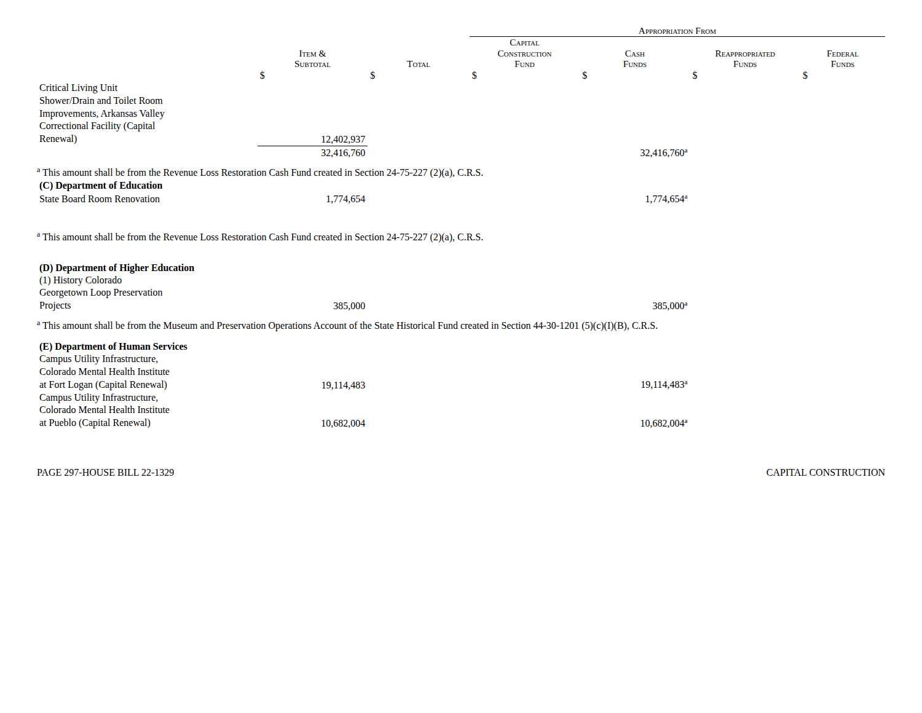| | | | Appropriation From |
| | Item & Subtotal | Total | Capital Construction Fund | Cash Funds | Reappropriated Funds | Federal Funds |
| | $ | $ | $ | $ | $ | $ |
| Critical Living Unit Shower/Drain and Toilet Room Improvements, Arkansas Valley Correctional Facility (Capital Renewal) | 12,402,937 | | | | | |
| | 32,416,760 | | | 32,416,760 a | | |
a This amount shall be from the Revenue Loss Restoration Cash Fund created in Section 24-75-227 (2)(a), C.R.S.
| (C) Department of Education | | | | | | |
| State Board Room Renovation | 1,774,654 | | | 1,774,654 a | | |
a This amount shall be from the Revenue Loss Restoration Cash Fund created in Section 24-75-227 (2)(a), C.R.S.
| (D) Department of Higher Education | | | | | | |
| (1) History Colorado | | | | | | |
| Georgetown Loop Preservation Projects | 385,000 | | | 385,000 a | | |
a This amount shall be from the Museum and Preservation Operations Account of the State Historical Fund created in Section 44-30-1201 (5)(c)(I)(B), C.R.S.
| (E) Department of Human Services | | | | | | |
| Campus Utility Infrastructure, Colorado Mental Health Institute at Fort Logan (Capital Renewal) | 19,114,483 | | | 19,114,483 a | | |
| Campus Utility Infrastructure, Colorado Mental Health Institute at Pueblo (Capital Renewal) | 10,682,004 | | | 10,682,004 a | | |
PAGE 297-HOUSE BILL 22-1329
CAPITAL CONSTRUCTION